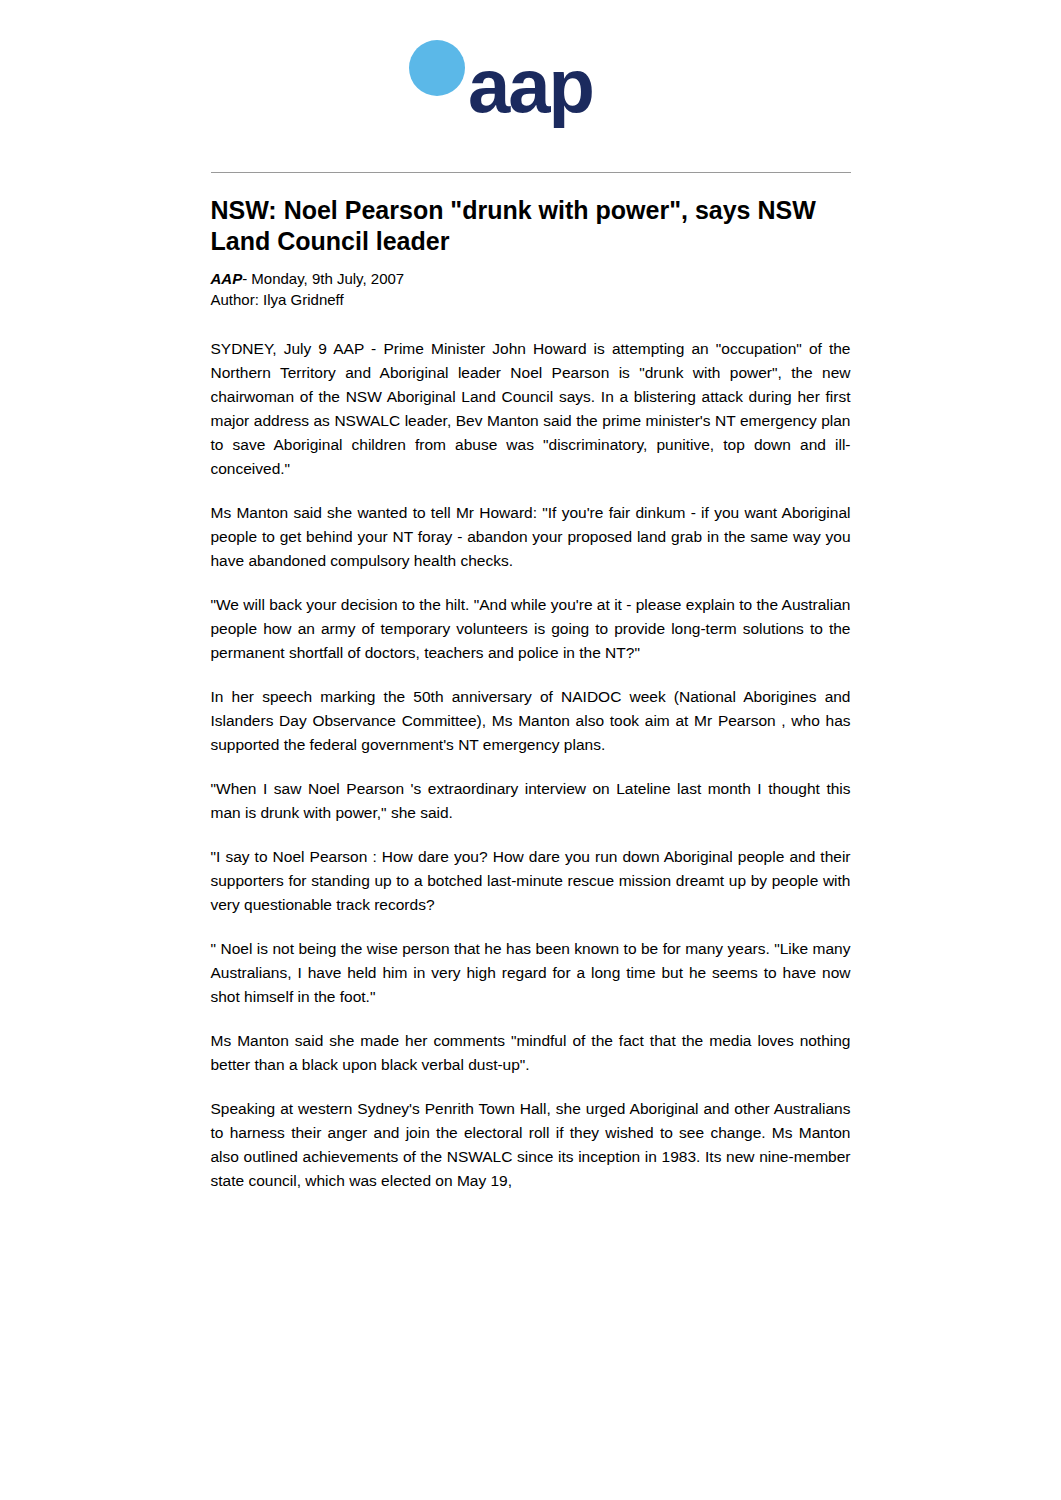aap
NSW: Noel Pearson "drunk with power", says NSW Land Council leader
AAP- Monday, 9th July, 2007
Author: Ilya Gridneff
SYDNEY, July 9 AAP - Prime Minister John Howard is attempting an "occupation" of the Northern Territory and Aboriginal leader Noel Pearson is "drunk with power", the new chairwoman of the NSW Aboriginal Land Council says. In a blistering attack during her first major address as NSWALC leader, Bev Manton said the prime minister's NT emergency plan to save Aboriginal children from abuse was "discriminatory, punitive, top down and ill-conceived."
Ms Manton said she wanted to tell Mr Howard: "If you're fair dinkum - if you want Aboriginal people to get behind your NT foray - abandon your proposed land grab in the same way you have abandoned compulsory health checks.
"We will back your decision to the hilt. "And while you're at it - please explain to the Australian people how an army of temporary volunteers is going to provide long-term solutions to the permanent shortfall of doctors, teachers and police in the NT?"
In her speech marking the 50th anniversary of NAIDOC week (National Aborigines and Islanders Day Observance Committee), Ms Manton also took aim at Mr Pearson , who has supported the federal government's NT emergency plans.
"When I saw Noel Pearson 's extraordinary interview on Lateline last month I thought this man is drunk with power," she said.
"I say to Noel Pearson : How dare you? How dare you run down Aboriginal people and their supporters for standing up to a botched last-minute rescue mission dreamt up by people with very questionable track records?
" Noel is not being the wise person that he has been known to be for many years. "Like many Australians, I have held him in very high regard for a long time but he seems to have now shot himself in the foot."
Ms Manton said she made her comments "mindful of the fact that the media loves nothing better than a black upon black verbal dust-up".
Speaking at western Sydney's Penrith Town Hall, she urged Aboriginal and other Australians to harness their anger and join the electoral roll if they wished to see change. Ms Manton also outlined achievements of the NSWALC since its inception in 1983. Its new nine-member state council, which was elected on May 19,